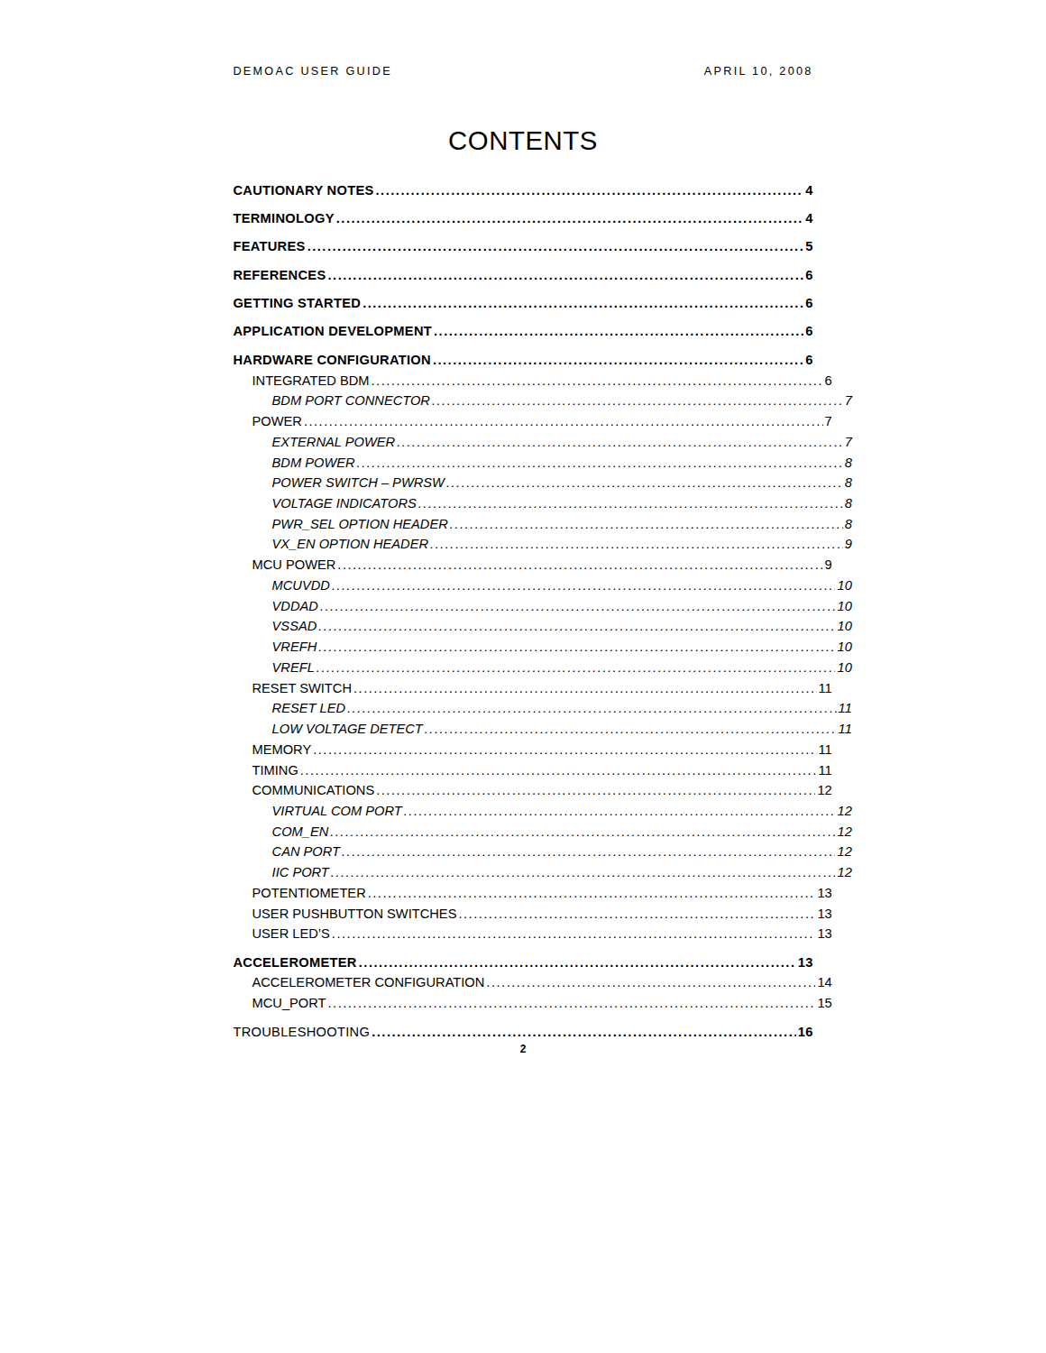DEMOAC USER GUIDE APRIL 10, 2008
CONTENTS
CAUTIONARY NOTES.................................................................................................................. 4
TERMINOLOGY............................................................................................................................. 4
FEATURES.................................................................................................................................... 5
REFERENCES............................................................................................................................... 6
GETTING STARTED..................................................................................................................... 6
APPLICATION DEVELOPMENT....................................................................................................... 6
HARDWARE CONFIGURATION....................................................................................................... 6
INTEGRATED BDM......................................................................................................................... 6
BDM PORT CONNECTOR......................................................................................... 7
POWER......................................................................................................................................... 7
EXTERNAL POWER..................................................................................................... 7
BDM POWER................................................................................................................. 8
POWER SWITCH – PWRSW....................................................................................... 8
VOLTAGE INDICATORS............................................................................................. 8
PWR_SEL OPTION HEADER....................................................................................... 8
VX_EN OPTION HEADER........................................................................................... 9
MCU POWER............................................................................................................................. 9
MCUVDD......................................................................................................................... 10
VDDAD............................................................................................................................. 10
VSSAD............................................................................................................................. 10
VREFH............................................................................................................................. 10
VREFL............................................................................................................................. 10
RESET SWITCH............................................................................................................................. 11
RESET LED................................................................................................................. 11
LOW VOLTAGE DETECT........................................................................................... 11
MEMORY......................................................................................................................................... 11
TIMING............................................................................................................................................. 11
COMMUNICATIONS....................................................................................................................... 12
VIRTUAL COM PORT................................................................................................... 12
COM_EN......................................................................................................................... 12
CAN PORT..................................................................................................................... 12
IIC PORT......................................................................................................................... 12
POTENTIOMETER......................................................................................................................... 13
USER PUSHBUTTON SWITCHES............................................................................................. 13
USER LED’S................................................................................................................................. 13
ACCELEROMETER....................................................................................................................... 13
ACCELEROMETER CONFIGURATION..................................................................................... 14
MCU_PORT................................................................................................................................. 15
TROUBLESHOOTING..................................................................................................................... 16
2